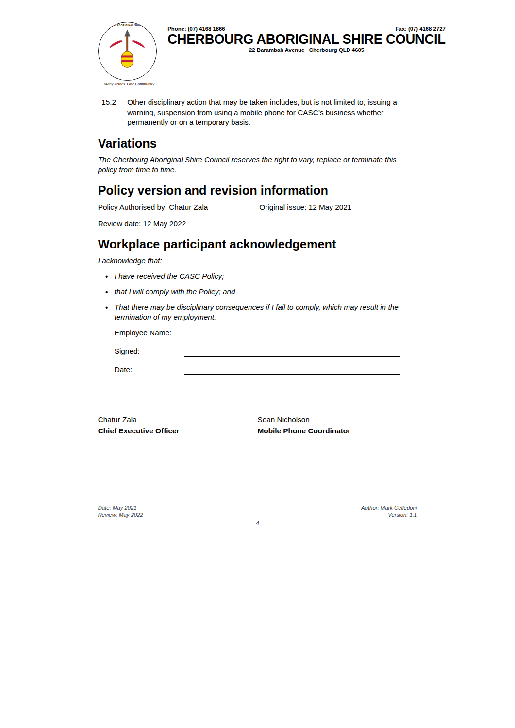CHERBOURG ABORIGINAL SHIRE COUNCIL
Many Tribes. One Community
Phone: (07) 4168 1866 Fax: (07) 4168 2727
CHERBOURG ABORIGINAL SHIRE COUNCIL
22 Barambah Avenue Cherbourg QLD 4605
15.2
Other disciplinary action that may be taken includes, but is not limited to, issuing a warning, suspension from using a mobile phone for CASC’s business whether permanently or on a temporary basis.
Variations
The Cherbourg Aboriginal Shire Council reserves the right to vary, replace or terminate this policy from time to time.
Policy version and revision information
Policy Authorised by: Chatur Zala
Original issue: 12 May 2021
Review date: 12 May 2022
Workplace participant acknowledgement
I acknowledge that:
I have received the CASC Policy;
that I will comply with the Policy; and
That there may be disciplinary consequences if I fail to comply, which may result in the termination of my employment.
Employee Name:
Signed:
Date:
Chatur Zala
Chief Executive Officer
Sean Nicholson
Mobile Phone Coordinator
Date: May 2021
Review: May 2022
Author: Mark Celledoni
Version: 1.1
4